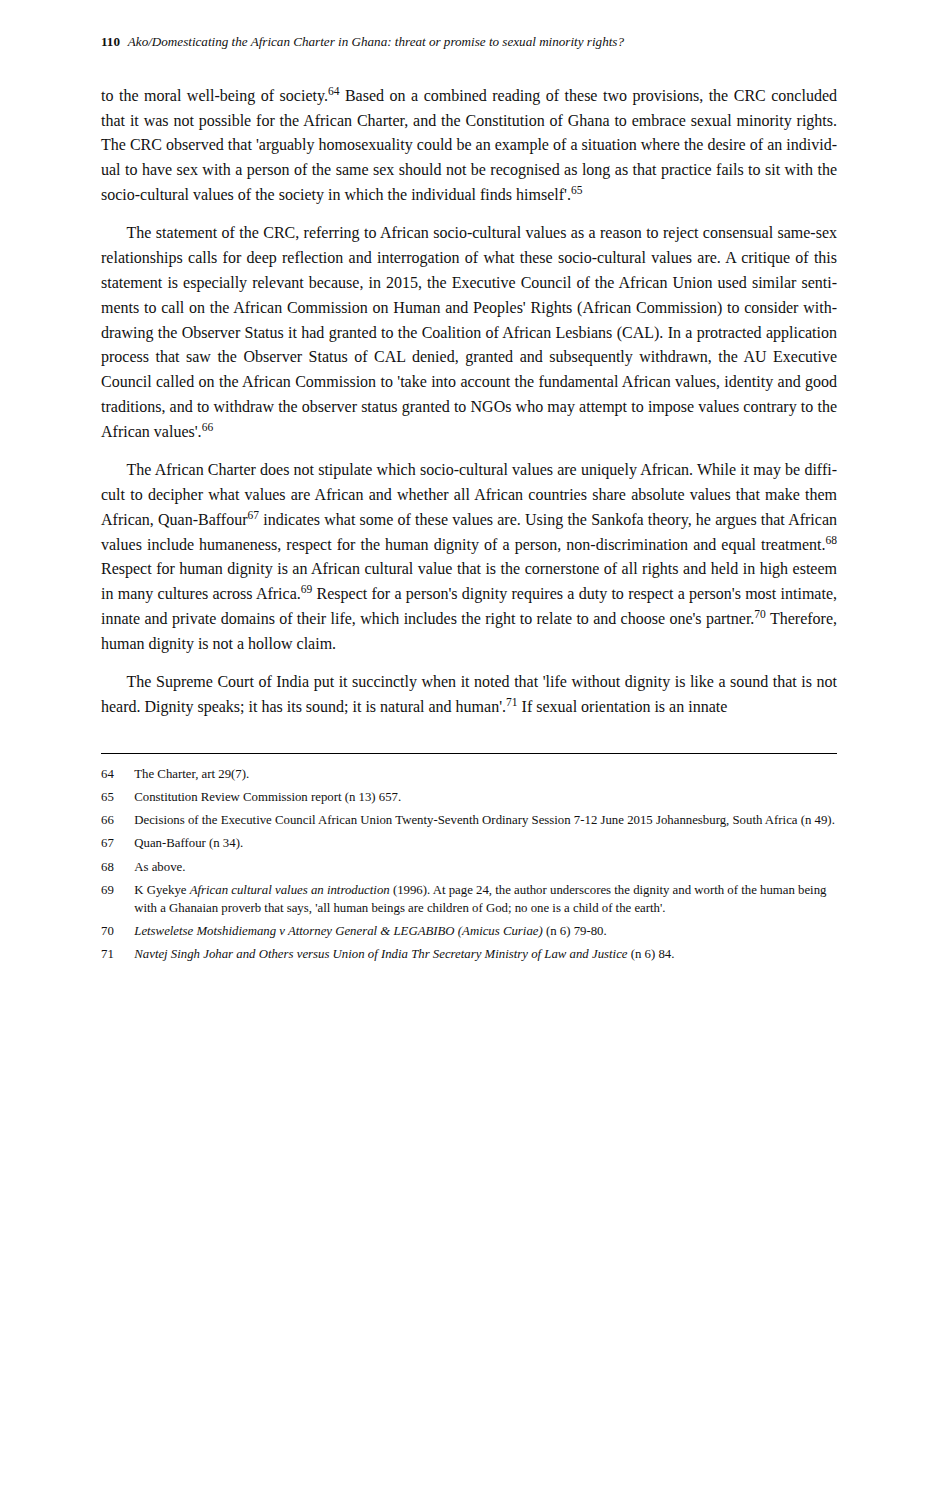110 Ako/Domesticating the African Charter in Ghana: threat or promise to sexual minority rights?
to the moral well-being of society.64 Based on a combined reading of these two provisions, the CRC concluded that it was not possible for the African Charter, and the Constitution of Ghana to embrace sexual minority rights. The CRC observed that 'arguably homosexuality could be an example of a situation where the desire of an individual to have sex with a person of the same sex should not be recognised as long as that practice fails to sit with the socio-cultural values of the society in which the individual finds himself'.65
The statement of the CRC, referring to African socio-cultural values as a reason to reject consensual same-sex relationships calls for deep reflection and interrogation of what these socio-cultural values are. A critique of this statement is especially relevant because, in 2015, the Executive Council of the African Union used similar sentiments to call on the African Commission on Human and Peoples' Rights (African Commission) to consider withdrawing the Observer Status it had granted to the Coalition of African Lesbians (CAL). In a protracted application process that saw the Observer Status of CAL denied, granted and subsequently withdrawn, the AU Executive Council called on the African Commission to 'take into account the fundamental African values, identity and good traditions, and to withdraw the observer status granted to NGOs who may attempt to impose values contrary to the African values'.66
The African Charter does not stipulate which socio-cultural values are uniquely African. While it may be difficult to decipher what values are African and whether all African countries share absolute values that make them African, Quan-Baffour67 indicates what some of these values are. Using the Sankofa theory, he argues that African values include humaneness, respect for the human dignity of a person, non-discrimination and equal treatment.68 Respect for human dignity is an African cultural value that is the cornerstone of all rights and held in high esteem in many cultures across Africa.69 Respect for a person's dignity requires a duty to respect a person's most intimate, innate and private domains of their life, which includes the right to relate to and choose one's partner.70 Therefore, human dignity is not a hollow claim.
The Supreme Court of India put it succinctly when it noted that 'life without dignity is like a sound that is not heard. Dignity speaks; it has its sound; it is natural and human'.71 If sexual orientation is an innate
64 The Charter, art 29(7).
65 Constitution Review Commission report (n 13) 657.
66 Decisions of the Executive Council African Union Twenty-Seventh Ordinary Session 7-12 June 2015 Johannesburg, South Africa (n 49).
67 Quan-Baffour (n 34).
68 As above.
69 K Gyekye African cultural values an introduction (1996). At page 24, the author underscores the dignity and worth of the human being with a Ghanaian proverb that says, 'all human beings are children of God; no one is a child of the earth'.
70 Letsweletse Motshidiemang v Attorney General & LEGABIBO (Amicus Curiae) (n 6) 79-80.
71 Navtej Singh Johar and Others versus Union of India Thr Secretary Ministry of Law and Justice (n 6) 84.